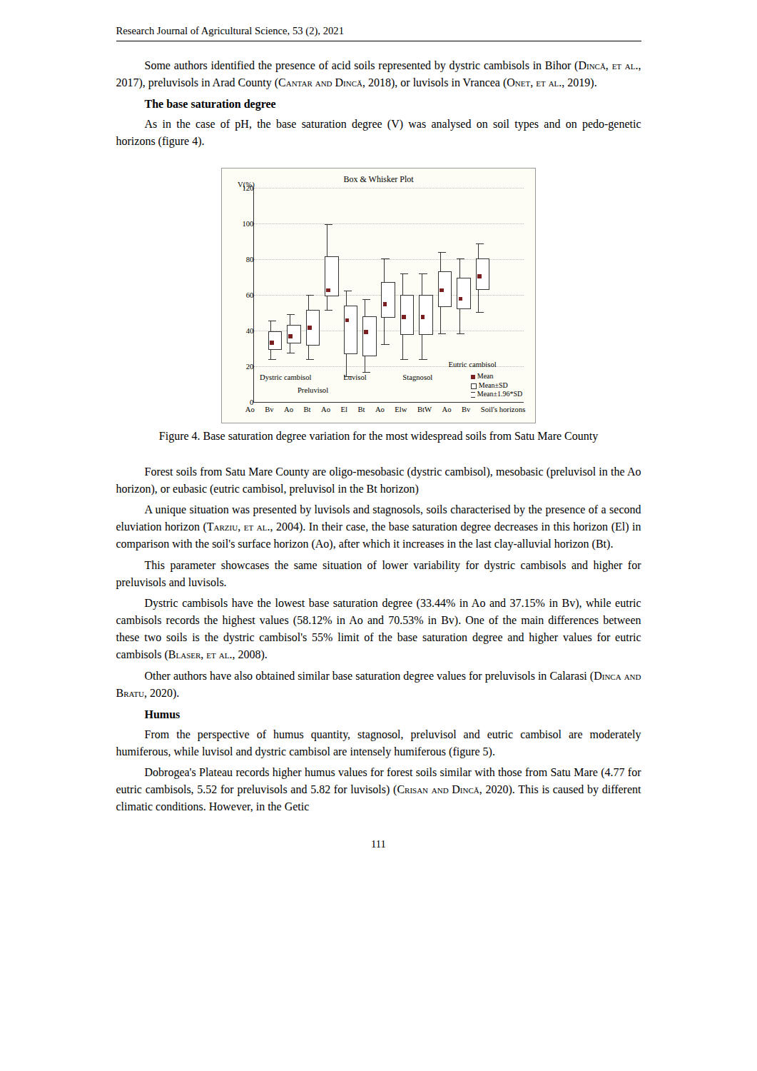Research Journal of Agricultural Science, 53 (2), 2021
Some authors identified the presence of acid soils represented by dystric cambisols in Bihor (Dincă, et al., 2017), preluvisols in Arad County (Cantar and Dincă, 2018), or luvisols in Vrancea (Onet, et al., 2019).
The base saturation degree
As in the case of pH, the base saturation degree (V) was analysed on soil types and on pedo-genetic horizons (figure 4).
Box & Whisker Plot
V(%) 120 100 80 60 40 20 0 Dystric cambisol Preluvisol Luvisol Stagnosol Eutric cambisol
Mean
Mean±SD
Mean±1.96*SD
Ao Bv Ao Bt Ao El Bt Ao Elw BtW Ao Bv Soil's horizons
Figure 4. Base saturation degree variation for the most widespread soils from Satu Mare County
Forest soils from Satu Mare County are oligo-mesobasic (dystric cambisol), mesobasic (preluvisol in the Ao horizon), or eubasic (eutric cambisol, preluvisol in the Bt horizon)
A unique situation was presented by luvisols and stagnosols, soils characterised by the presence of a second eluviation horizon (Tarziu, et al., 2004). In their case, the base saturation degree decreases in this horizon (El) in comparison with the soil's surface horizon (Ao), after which it increases in the last clay-alluvial horizon (Bt).
This parameter showcases the same situation of lower variability for dystric cambisols and higher for preluvisols and luvisols.
Dystric cambisols have the lowest base saturation degree (33.44% in Ao and 37.15% in Bv), while eutric cambisols records the highest values (58.12% in Ao and 70.53% in Bv). One of the main differences between these two soils is the dystric cambisol's 55% limit of the base saturation degree and higher values for eutric cambisols (Blaser, et al., 2008).
Other authors have also obtained similar base saturation degree values for preluvisols in Calarasi (Dinca and Bratu, 2020).
Humus
From the perspective of humus quantity, stagnosol, preluvisol and eutric cambisol are moderately humiferous, while luvisol and dystric cambisol are intensely humiferous (figure 5).
Dobrogea's Plateau records higher humus values for forest soils similar with those from Satu Mare (4.77 for eutric cambisols, 5.52 for preluvisols and 5.82 for luvisols) (Crisan and Dincă, 2020). This is caused by different climatic conditions. However, in the Getic
111